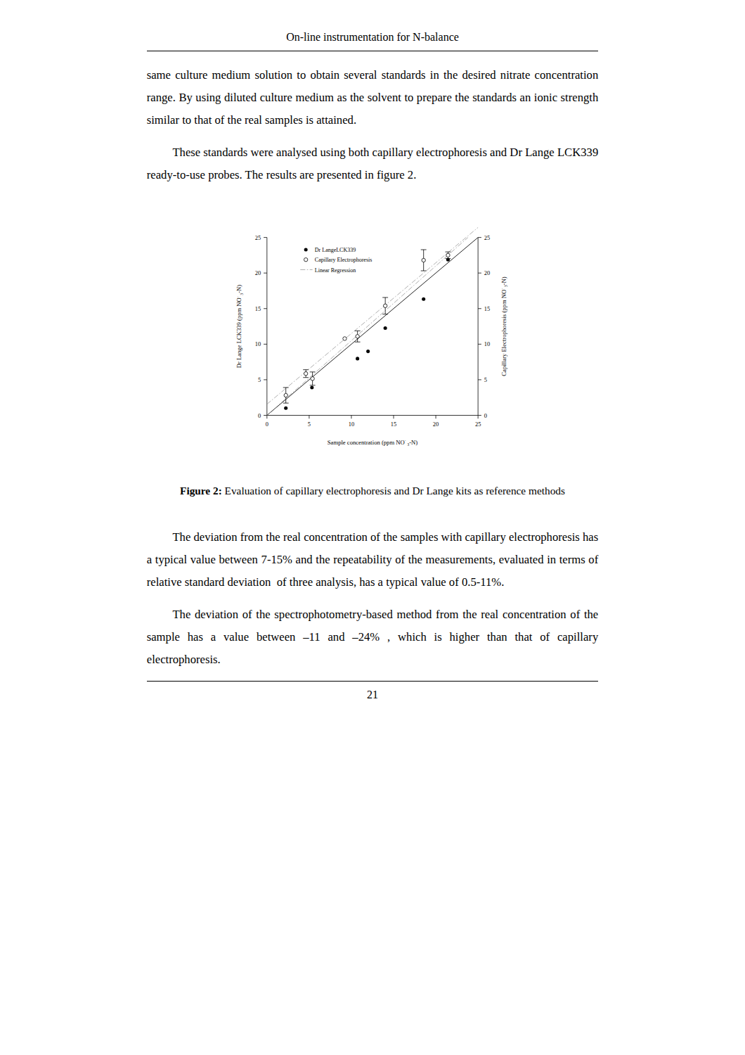On-line instrumentation for N-balance
same culture medium solution to obtain several standards in the desired nitrate concentration range. By using diluted culture medium as the solvent to prepare the standards an ionic strength similar to that of the real samples is attained.
These standards were analysed using both capillary electrophoresis and Dr Lange LCK339 ready-to-use probes. The results are presented in figure 2.
0 5 10 15 20 25 0 5 10 15 20 25 0 5 10 15 20 25 Dr LangeLCK339 Capillary Electrophoresis Linear Regression Dr Lange LCK339 (ppm NO- 3-N) Capillary Electrophoresis (ppm NO- 3-N) Sample concentration (ppm NO- 3-N)
Figure 2: Evaluation of capillary electrophoresis and Dr Lange kits as reference methods
The deviation from the real concentration of the samples with capillary electrophoresis has a typical value between 7-15% and the repeatability of the measurements, evaluated in terms of relative standard deviation of three analysis, has a typical value of 0.5-11%.
The deviation of the spectrophotometry-based method from the real concentration of the sample has a value between –11 and –24% , which is higher than that of capillary electrophoresis.
21